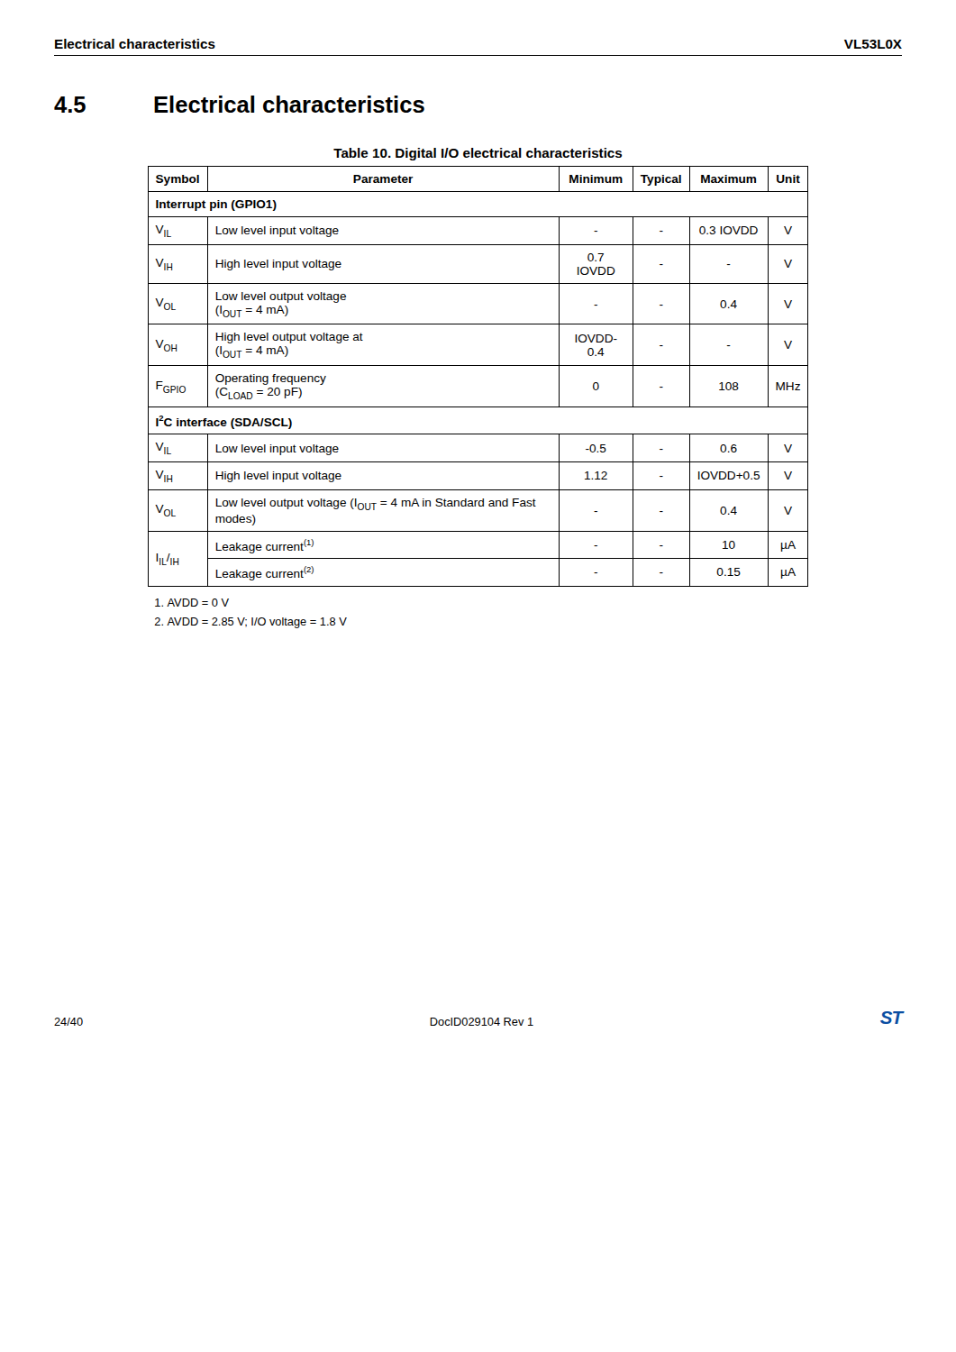Electrical characteristics
VL53L0X
4.5 Electrical characteristics
Table 10. Digital I/O electrical characteristics
| Symbol | Parameter | Minimum | Typical | Maximum | Unit |
| --- | --- | --- | --- | --- | --- |
| Interrupt pin (GPIO1) |
| V IL | Low level input voltage | - | - | 0.3 IOVDD | V |
| V IH | High level input voltage | 0.7 IOVDD | - | - | V |
| V OL | Low level output voltage (I OUT = 4 mA) | - | - | 0.4 | V |
| V OH | High level output voltage at (I OUT = 4 mA) | IOVDD- 0.4 | - | - | V |
| F GPIO | Operating frequency (C LOAD = 20 pF) | 0 | - | 108 | MHz |
| I 2 C interface (SDA/SCL) |
| V IL | Low level input voltage | -0.5 | - | 0.6 | V |
| V IH | High level input voltage | 1.12 | - | IOVDD+0.5 | V |
| V OL | Low level output voltage (I OUT = 4 mA in Standard and Fast modes) | - | - | 0.4 | V |
| I IL / IH | Leakage current (1) | - | - | 10 | µA |
| Leakage current (2) | - | - | 0.15 | µA |
AVDD = 0 V
AVDD = 2.85 V; I/O voltage = 1.8 V
24/40
DocID029104 Rev 1
ST